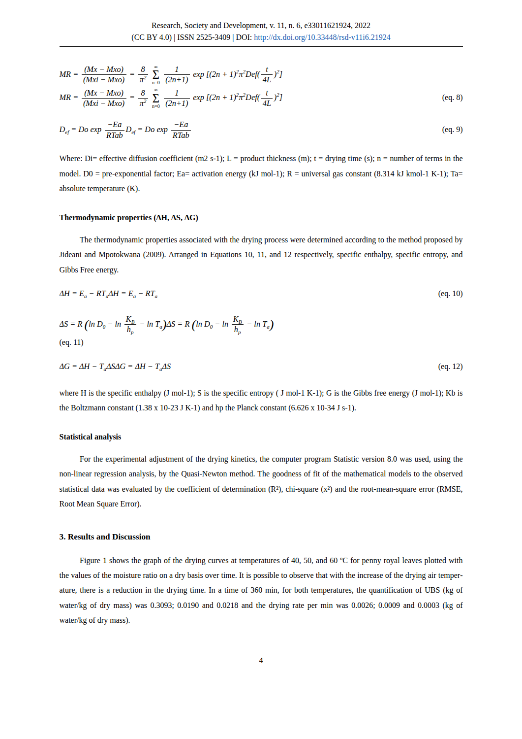Research, Society and Development, v. 11, n. 6, e33011621924, 2022 (CC BY 4.0) | ISSN 2525-3409 | DOI: http://dx.doi.org/10.33448/rsd-v11i6.21924
MR = (Mx − Mxo)(Mxi − Mxo) = 8 π2 ∞Σn=0 1(2n+1) exp [(2n + 1)2π2Def(t 4L)2]
MR = (Mx − Mxo)(Mxi − Mxo) = 8 π2 ∞Σn=0 1(2n+1) exp [(2n + 1)2π2Def(t 4L)2]
(eq. 8)
Def = Do exp −Ea RTab Def = Do exp −Ea RTab
(eq. 9)
Where: Di= effective diffusion coefficient (m2 s-1); L = product thickness (m); t = drying time (s); n = number of terms in the model. D0 = pre-exponential factor; Ea= activation energy (kJ mol-1); R = universal gas constant (8.314 kJ kmol-1 K-1); Ta= absolute temperature (K).
Thermodynamic properties (ΔH, ΔS, ΔG)
The thermodynamic properties associated with the drying process were determined according to the method proposed by Jideani and Mpotokwana (2009). Arranged in Equations 10, 11, and 12 respectively, specific enthalpy, specific entropy, and Gibbs Free energy.
ΔH = Ea − RTaΔH = Ea − RTa
(eq. 10)
ΔS = R (ln D0 − ln KB hp − ln Ta) ΔS = R (ln D0 − ln KB hp − ln Ta)
(eq. 11)
ΔG = ΔH − TaΔSΔG = ΔH − TaΔS
(eq. 12)
where H is the specific enthalpy (J mol-1); S is the specific entropy ( J mol-1 K-1); G is the Gibbs free energy (J mol-1); Kb is the Boltzmann constant (1.38 x 10-23 J K-1) and hp the Planck constant (6.626 x 10-34 J s-1).
Statistical analysis
For the experimental adjustment of the drying kinetics, the computer program Statistic version 8.0 was used, using the non-linear regression analysis, by the Quasi-Newton method. The goodness of fit of the mathematical models to the observed statistical data was evaluated by the coefficient of determination (R²), chi-square (x²) and the root-mean-square error (RMSE, Root Mean Square Error).
3. Results and Discussion
Figure 1 shows the graph of the drying curves at temperatures of 40, 50, and 60 ºC for penny royal leaves plotted with the values of the moisture ratio on a dry basis over time. It is possible to observe that with the increase of the drying air temperature, there is a reduction in the drying time. In a time of 360 min, for both temperatures, the quantification of UBS (kg of water/kg of dry mass) was 0.3093; 0.0190 and 0.0218 and the drying rate per min was 0.0026; 0.0009 and 0.0003 (kg of water/kg of dry mass).
4